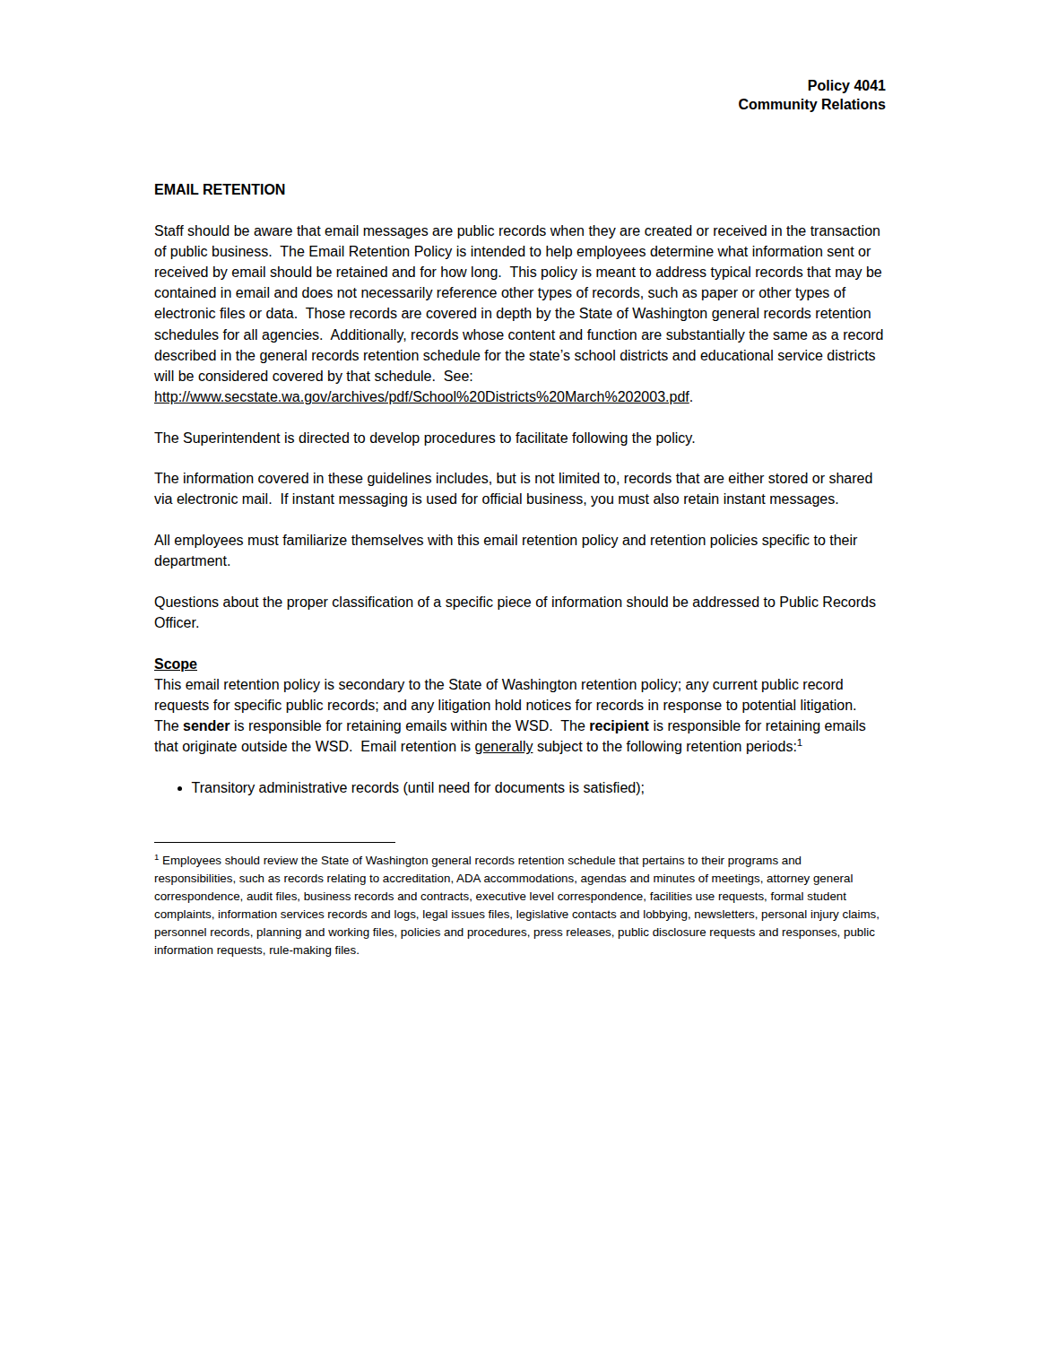Policy 4041
Community Relations
Email Retention
Staff should be aware that email messages are public records when they are created or received in the transaction of public business. The Email Retention Policy is intended to help employees determine what information sent or received by email should be retained and for how long. This policy is meant to address typical records that may be contained in email and does not necessarily reference other types of records, such as paper or other types of electronic files or data. Those records are covered in depth by the State of Washington general records retention schedules for all agencies. Additionally, records whose content and function are substantially the same as a record described in the general records retention schedule for the state’s school districts and educational service districts will be considered covered by that schedule. See: http://www.secstate.wa.gov/archives/pdf/School%20Districts%20March%202003.pdf.
The Superintendent is directed to develop procedures to facilitate following the policy.
The information covered in these guidelines includes, but is not limited to, records that are either stored or shared via electronic mail. If instant messaging is used for official business, you must also retain instant messages.
All employees must familiarize themselves with this email retention policy and retention policies specific to their department.
Questions about the proper classification of a specific piece of information should be addressed to Public Records Officer.
Scope
This email retention policy is secondary to the State of Washington retention policy; any current public record requests for specific public records; and any litigation hold notices for records in response to potential litigation. The sender is responsible for retaining emails within the WSD. The recipient is responsible for retaining emails that originate outside the WSD. Email retention is generally subject to the following retention periods:1
Transitory administrative records (until need for documents is satisfied);
1 Employees should review the State of Washington general records retention schedule that pertains to their programs and responsibilities, such as records relating to accreditation, ADA accommodations, agendas and minutes of meetings, attorney general correspondence, audit files, business records and contracts, executive level correspondence, facilities use requests, formal student complaints, information services records and logs, legal issues files, legislative contacts and lobbying, newsletters, personal injury claims, personnel records, planning and working files, policies and procedures, press releases, public disclosure requests and responses, public information requests, rule-making files.